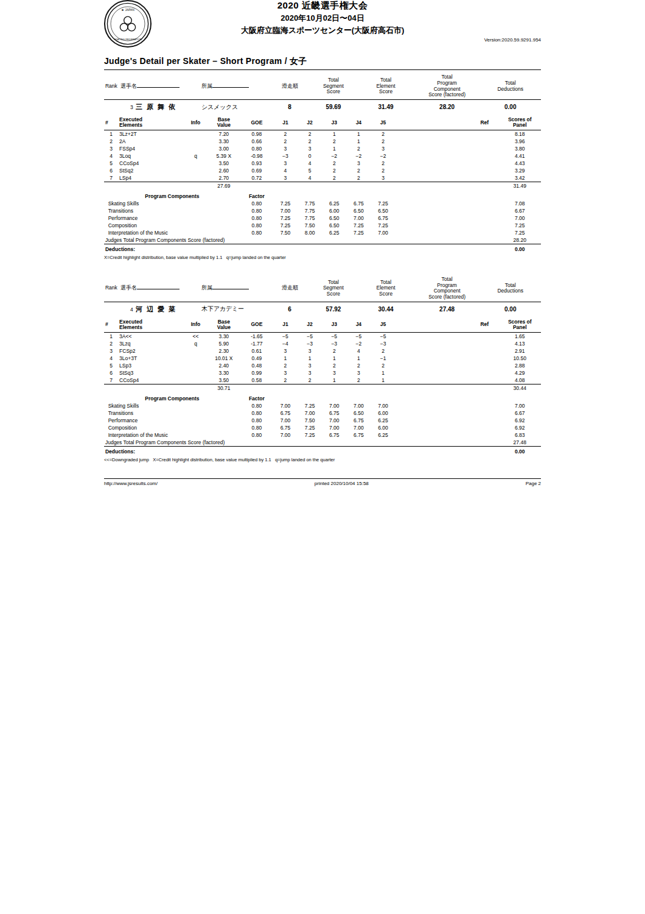★ JAPAN SKATING FEDERATION
2020 近畿選手権大会
2020年10月02日〜04日
大阪府立臨海スポーツセンター(大阪府高石市)
Version:2020.59.9291.954
Judge's Detail per Skater – Short Program / 女子
| Rank 選手名 | 所属 | 滑走順 | Total Segment Score | Total Element Score | Total Program Component Score (factored) | Total Deductions |
| --- | --- | --- | --- | --- | --- | --- |
| 3 三 原 舞 依 | シスメックス | 8 | 59.69 | 31.49 | 28.20 | 0.00 |
| # | Executed Elements | Info | Base Value | GOE | J1 | J2 | J3 | J4 | J5 | | | Ref | Scores of Panel |
| --- | --- | --- | --- | --- | --- | --- | --- | --- | --- | --- | --- | --- | --- |
| 1 | 3Lz+2T | | 7.20 | 0.98 | 2 | 2 | 1 | 1 | 2 | | | | 8.18 |
| 2 | 2A | | 3.30 | 0.66 | 2 | 2 | 2 | 1 | 2 | | | | 3.96 |
| 3 | FSSp4 | | 3.00 | 0.80 | 3 | 3 | 1 | 2 | 3 | | | | 3.80 |
| 4 | 3Loq | q | 5.39 X | -0.98 | −3 | 0 | −2 | −2 | −2 | | | | 4.41 |
| 5 | CCoSp4 | | 3.50 | 0.93 | 3 | 4 | 2 | 3 | 2 | | | | 4.43 |
| 6 | StSq2 | | 2.60 | 0.69 | 4 | 5 | 2 | 2 | 2 | | | | 3.29 |
| 7 | LSp4 | | 2.70 | 0.72 | 3 | 4 | 2 | 2 | 3 | | | | 3.42 |
| | | | 27.69 | | | | | | | | | | 31.49 |
| Program Components | Factor | |
| Skating Skills | 0.80 | 7.25 | 7.75 | 6.25 | 6.75 | 7.25 | | | | 7.08 |
| Transitions | 0.80 | 7.00 | 7.75 | 6.00 | 6.50 | 6.50 | | | | 6.67 |
| Performance | 0.80 | 7.25 | 7.75 | 6.50 | 7.00 | 6.75 | | | | 7.00 |
| Composition | 0.80 | 7.25 | 7.50 | 6.50 | 7.25 | 7.25 | | | | 7.25 |
| Interpretation of the Music | 0.80 | 7.50 | 8.00 | 6.25 | 7.25 | 7.00 | | | | 7.25 |
| Judges Total Program Components Score (factored) | | 28.20 |
| Deductions: | | 0.00 |
X=Credit highlight distribution, base value multiplied by 1.1 q=jump landed on the quarter
| Rank 選手名 | 所属 | 滑走順 | Total Segment Score | Total Element Score | Total Program Component Score (factored) | Total Deductions |
| --- | --- | --- | --- | --- | --- | --- |
| 4 河 辺 愛 菜 | 木下アカデミー | 6 | 57.92 | 30.44 | 27.48 | 0.00 |
| # | Executed Elements | Info | Base Value | GOE | J1 | J2 | J3 | J4 | J5 | | | Ref | Scores of Panel |
| --- | --- | --- | --- | --- | --- | --- | --- | --- | --- | --- | --- | --- | --- |
| 1 | 3A<< | << | 3.30 | -1.65 | −5 | −5 | −5 | −5 | −5 | | | | 1.65 |
| 2 | 3Lzq | q | 5.90 | -1.77 | −4 | −3 | −3 | −2 | −3 | | | | 4.13 |
| 3 | FCSp2 | | 2.30 | 0.61 | 3 | 3 | 2 | 4 | 2 | | | | 2.91 |
| 4 | 3Lo+3T | | 10.01 X | 0.49 | 1 | 1 | 1 | 1 | −1 | | | | 10.50 |
| 5 | LSp3 | | 2.40 | 0.48 | 2 | 3 | 2 | 2 | 2 | | | | 2.88 |
| 6 | StSq3 | | 3.30 | 0.99 | 3 | 3 | 3 | 3 | 1 | | | | 4.29 |
| 7 | CCoSp4 | | 3.50 | 0.58 | 2 | 2 | 1 | 2 | 1 | | | | 4.08 |
| | | | 30.71 | | | | | | | | | | 30.44 |
| Program Components | Factor | |
| Skating Skills | 0.80 | 7.00 | 7.25 | 7.00 | 7.00 | 7.00 | | | | 7.00 |
| Transitions | 0.80 | 6.75 | 7.00 | 6.75 | 6.50 | 6.00 | | | | 6.67 |
| Performance | 0.80 | 7.00 | 7.50 | 7.00 | 6.75 | 6.25 | | | | 6.92 |
| Composition | 0.80 | 6.75 | 7.25 | 7.00 | 7.00 | 6.00 | | | | 6.92 |
| Interpretation of the Music | 0.80 | 7.00 | 7.25 | 6.75 | 6.75 | 6.25 | | | | 6.83 |
| Judges Total Program Components Score (factored) | | 27.48 |
| Deductions: | | 0.00 |
<<=Downgraded jump X=Credit highlight distribution, base value multiplied by 1.1 q=jump landed on the quarter
http://www.jsresults.com/
printed 2020/10/04 15:58
Page 2